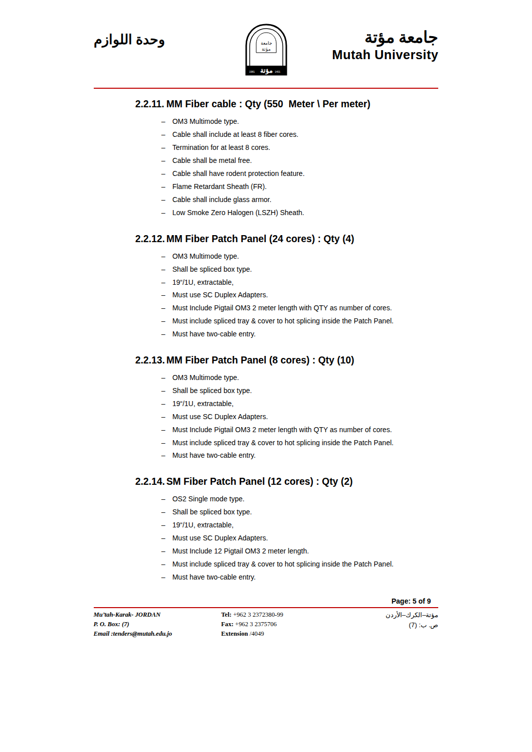وحدة اللوازم
جامعة مؤتة مؤتة 1981 1401
جامعة مؤتة
Mutah University
2.2.11. MM Fiber cable : Qty (550 Meter \ Per meter)
OM3 Multimode type.
Cable shall include at least 8 fiber cores.
Termination for at least 8 cores.
Cable shall be metal free.
Cable shall have rodent protection feature.
Flame Retardant Sheath (FR).
Cable shall include glass armor.
Low Smoke Zero Halogen (LSZH) Sheath.
2.2.12. MM Fiber Patch Panel (24 cores) : Qty (4)
OM3 Multimode type.
Shall be spliced box type.
19“/1U, extractable,
Must use SC Duplex Adapters.
Must Include Pigtail OM3 2 meter length with QTY as number of cores.
Must include spliced tray & cover to hot splicing inside the Patch Panel.
Must have two-cable entry.
2.2.13. MM Fiber Patch Panel (8 cores) : Qty (10)
OM3 Multimode type.
Shall be spliced box type.
19“/1U, extractable,
Must use SC Duplex Adapters.
Must Include Pigtail OM3 2 meter length with QTY as number of cores.
Must include spliced tray & cover to hot splicing inside the Patch Panel.
Must have two-cable entry.
2.2.14. SM Fiber Patch Panel (12 cores) : Qty (2)
OS2 Single mode type.
Shall be spliced box type.
19“/1U, extractable,
Must use SC Duplex Adapters.
Must Include 12 Pigtail OM3 2 meter length.
Must include spliced tray & cover to hot splicing inside the Patch Panel.
Must have two-cable entry.
Page: 5 of 9
Mu’tah-Karak- JORDAN
P. O. Box: (7)
Email :tenders@mutah.edu.jo
Tel: +962 3 2372380-99
Fax: +962 3 2375706
Extension /4049
مؤتة–الكرك–الأردن
ص. ب: (7)